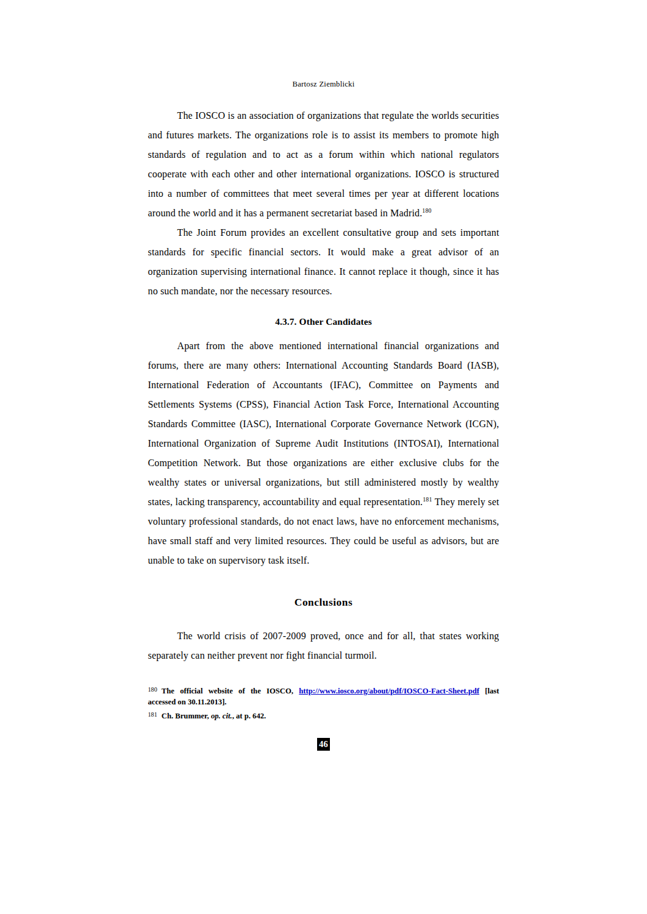Bartosz Ziemblicki
The IOSCO is an association of organizations that regulate the worlds securities and futures markets. The organizations role is to assist its members to promote high standards of regulation and to act as a forum within which national regulators cooperate with each other and other international organizations. IOSCO is structured into a number of committees that meet several times per year at different locations around the world and it has a permanent secretariat based in Madrid.180
The Joint Forum provides an excellent consultative group and sets important standards for specific financial sectors. It would make a great advisor of an organization supervising international finance. It cannot replace it though, since it has no such mandate, nor the necessary resources.
4.3.7. Other Candidates
Apart from the above mentioned international financial organizations and forums, there are many others: International Accounting Standards Board (IASB), International Federation of Accountants (IFAC), Committee on Payments and Settlements Systems (CPSS), Financial Action Task Force, International Accounting Standards Committee (IASC), International Corporate Governance Network (ICGN), International Organization of Supreme Audit Institutions (INTOSAI), International Competition Network. But those organizations are either exclusive clubs for the wealthy states or universal organizations, but still administered mostly by wealthy states, lacking transparency, accountability and equal representation.181 They merely set voluntary professional standards, do not enact laws, have no enforcement mechanisms, have small staff and very limited resources. They could be useful as advisors, but are unable to take on supervisory task itself.
Conclusions
The world crisis of 2007-2009 proved, once and for all, that states working separately can neither prevent nor fight financial turmoil.
180 The official website of the IOSCO, http://www.iosco.org/about/pdf/IOSCO-Fact-Sheet.pdf [last accessed on 30.11.2013].
181 Ch. Brummer, op. cit., at p. 642.
46